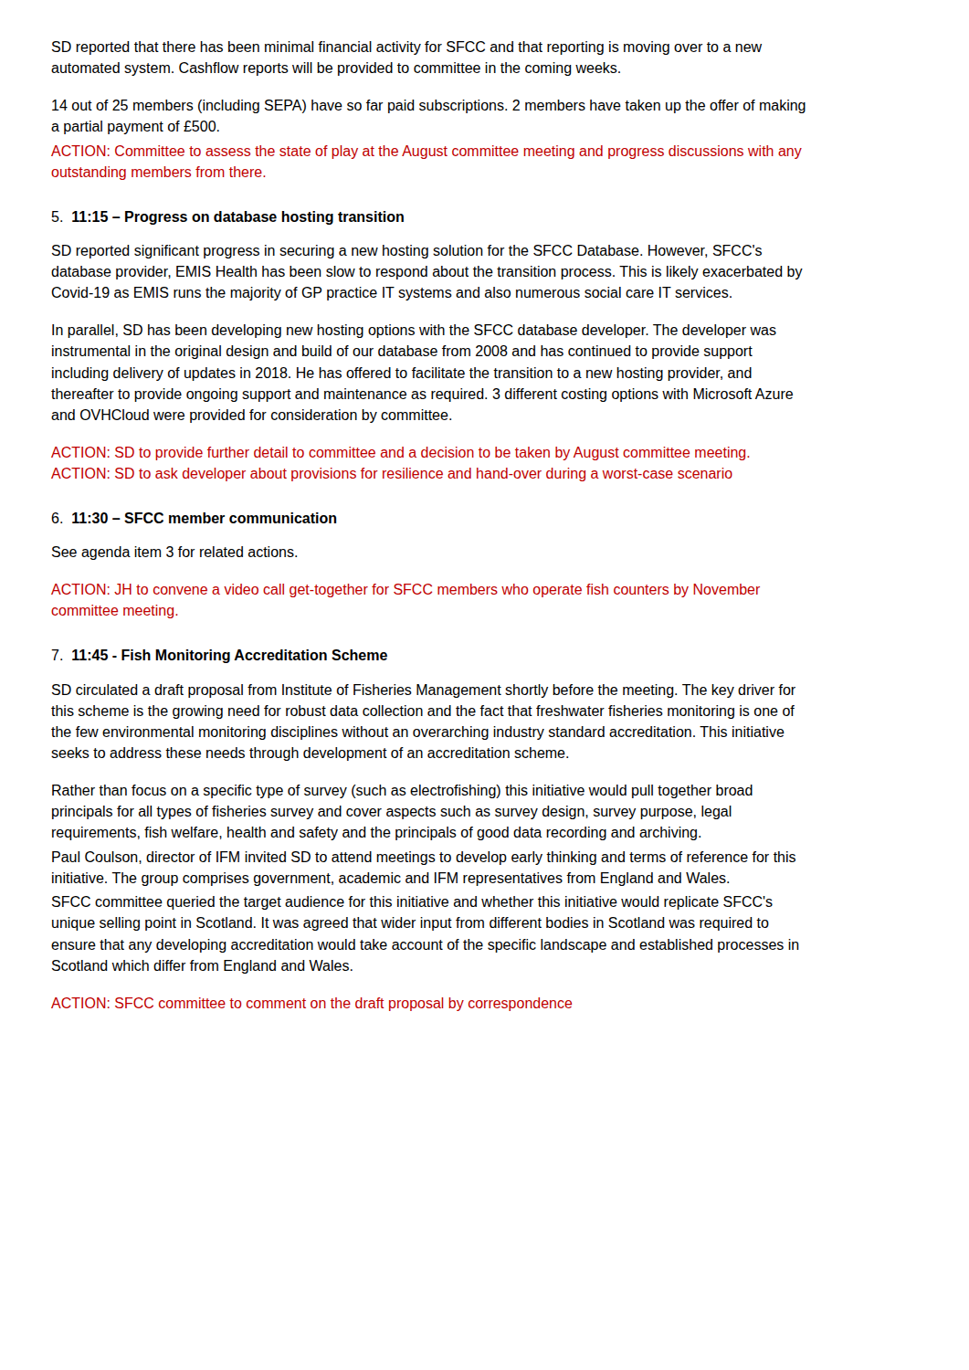SD reported that there has been minimal financial activity for SFCC and that reporting is moving over to a new automated system. Cashflow reports will be provided to committee in the coming weeks.
14 out of 25 members (including SEPA) have so far paid subscriptions. 2 members have taken up the offer of making a partial payment of £500.
ACTION: Committee to assess the state of play at the August committee meeting and progress discussions with any outstanding members from there.
5. 11:15 – Progress on database hosting transition
SD reported significant progress in securing a new hosting solution for the SFCC Database. However, SFCC's database provider, EMIS Health has been slow to respond about the transition process. This is likely exacerbated by Covid-19 as EMIS runs the majority of GP practice IT systems and also numerous social care IT services.
In parallel, SD has been developing new hosting options with the SFCC database developer. The developer was instrumental in the original design and build of our database from 2008 and has continued to provide support including delivery of updates in 2018. He has offered to facilitate the transition to a new hosting provider, and thereafter to provide ongoing support and maintenance as required. 3 different costing options with Microsoft Azure and OVHCloud were provided for consideration by committee.
ACTION: SD to provide further detail to committee and a decision to be taken by August committee meeting.
ACTION: SD to ask developer about provisions for resilience and hand-over during a worst-case scenario
6. 11:30 – SFCC member communication
See agenda item 3 for related actions.
ACTION: JH to convene a video call get-together for SFCC members who operate fish counters by November committee meeting.
7. 11:45 - Fish Monitoring Accreditation Scheme
SD circulated a draft proposal from Institute of Fisheries Management shortly before the meeting. The key driver for this scheme is the growing need for robust data collection and the fact that freshwater fisheries monitoring is one of the few environmental monitoring disciplines without an overarching industry standard accreditation. This initiative seeks to address these needs through development of an accreditation scheme.
Rather than focus on a specific type of survey (such as electrofishing) this initiative would pull together broad principals for all types of fisheries survey and cover aspects such as survey design, survey purpose, legal requirements, fish welfare, health and safety and the principals of good data recording and archiving.
Paul Coulson, director of IFM invited SD to attend meetings to develop early thinking and terms of reference for this initiative. The group comprises government, academic and IFM representatives from England and Wales.
SFCC committee queried the target audience for this initiative and whether this initiative would replicate SFCC's unique selling point in Scotland. It was agreed that wider input from different bodies in Scotland was required to ensure that any developing accreditation would take account of the specific landscape and established processes in Scotland which differ from England and Wales.
ACTION: SFCC committee to comment on the draft proposal by correspondence